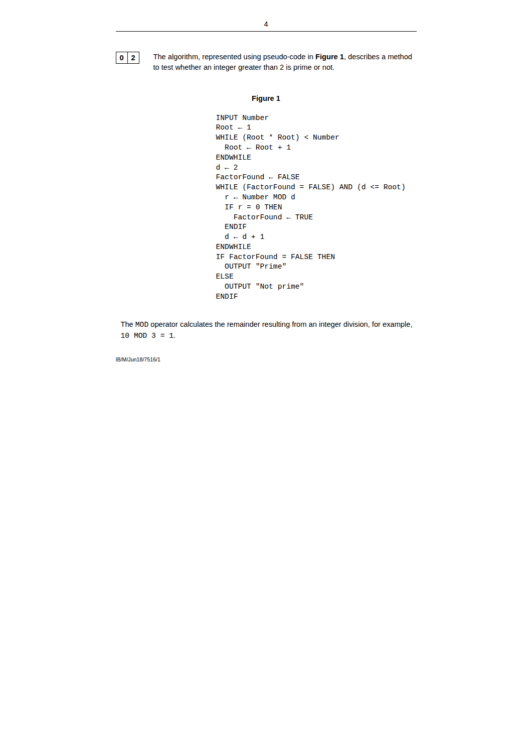4
02
The algorithm, represented using pseudo-code in Figure 1, describes a method to test whether an integer greater than 2 is prime or not.
Figure 1
INPUT Number
Root ← 1
WHILE (Root * Root) < Number
  Root ← Root + 1
ENDWHILE
d ← 2
FactorFound ← FALSE
WHILE (FactorFound = FALSE) AND (d <= Root)
  r ← Number MOD d
  IF r = 0 THEN
    FactorFound ← TRUE
  ENDIF
  d ← d + 1
ENDWHILE
IF FactorFound = FALSE THEN
  OUTPUT "Prime"
ELSE
  OUTPUT "Not prime"
ENDIF
The MOD operator calculates the remainder resulting from an integer division, for example, 10 MOD 3 = 1.
IB/M/Jun18/7516/1